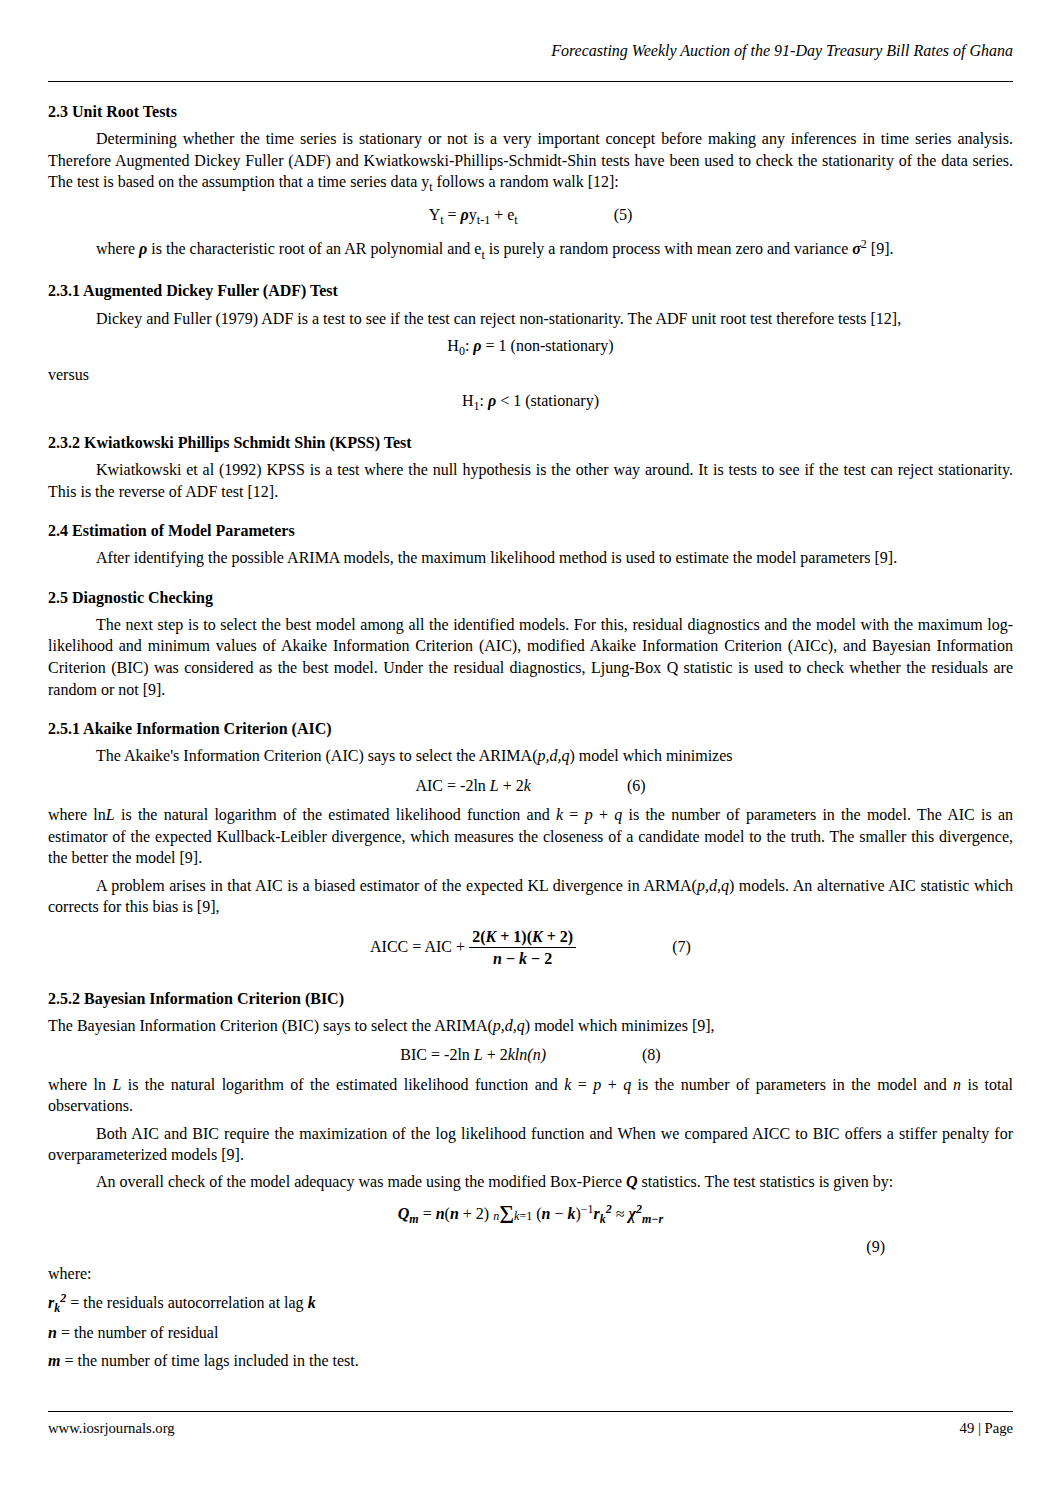Forecasting Weekly Auction of the 91-Day Treasury Bill Rates of Ghana
2.3 Unit Root Tests
Determining whether the time series is stationary or not is a very important concept before making any inferences in time series analysis. Therefore Augmented Dickey Fuller (ADF) and Kwiatkowski-Phillips-Schmidt-Shin tests have been used to check the stationarity of the data series. The test is based on the assumption that a time series data yt follows a random walk [12]:
Yt = ρyt-1 + et(5)
where ρ is the characteristic root of an AR polynomial and et is purely a random process with mean zero and variance σ2 [9].
2.3.1 Augmented Dickey Fuller (ADF) Test
Dickey and Fuller (1979) ADF is a test to see if the test can reject non-stationarity. The ADF unit root test therefore tests [12],
H0: ρ = 1 (non-stationary)
versus
H1: ρ < 1 (stationary)
2.3.2 Kwiatkowski Phillips Schmidt Shin (KPSS) Test
Kwiatkowski et al (1992) KPSS is a test where the null hypothesis is the other way around. It is tests to see if the test can reject stationarity. This is the reverse of ADF test [12].
2.4 Estimation of Model Parameters
After identifying the possible ARIMA models, the maximum likelihood method is used to estimate the model parameters [9].
2.5 Diagnostic Checking
The next step is to select the best model among all the identified models. For this, residual diagnostics and the model with the maximum log-likelihood and minimum values of Akaike Information Criterion (AIC), modified Akaike Information Criterion (AICc), and Bayesian Information Criterion (BIC) was considered as the best model. Under the residual diagnostics, Ljung-Box Q statistic is used to check whether the residuals are random or not [9].
2.5.1 Akaike Information Criterion (AIC)
The Akaike's Information Criterion (AIC) says to select the ARIMA(p,d,q) model which minimizes
AIC = -2ln L + 2k(6)
where lnL is the natural logarithm of the estimated likelihood function and k = p + q is the number of parameters in the model. The AIC is an estimator of the expected Kullback-Leibler divergence, which measures the closeness of a candidate model to the truth. The smaller this divergence, the better the model [9].
A problem arises in that AIC is a biased estimator of the expected KL divergence in ARMA(p,d,q) models. An alternative AIC statistic which corrects for this bias is [9],
AICC = AIC + 2(K + 1)(K + 2) n − k − 2(7)
2.5.2 Bayesian Information Criterion (BIC)
The Bayesian Information Criterion (BIC) says to select the ARIMA(p,d,q) model which minimizes [9],
BIC = -2ln L + 2kln(n)(8)
where ln L is the natural logarithm of the estimated likelihood function and k = p + q is the number of parameters in the model and n is total observations.
Both AIC and BIC require the maximization of the log likelihood function and When we compared AICC to BIC offers a stiffer penalty for overparameterized models [9].
An overall check of the model adequacy was made using the modified Box-Pierce Q statistics. The test statistics is given by:
Qm = n(n + 2) nΣk=1 (n − k)−1rk2 ≈ χ2m−r
(9)
where:
rk2 = the residuals autocorrelation at lag k
n = the number of residual
m = the number of time lags included in the test.
www.iosrjournals.org 49 | Page